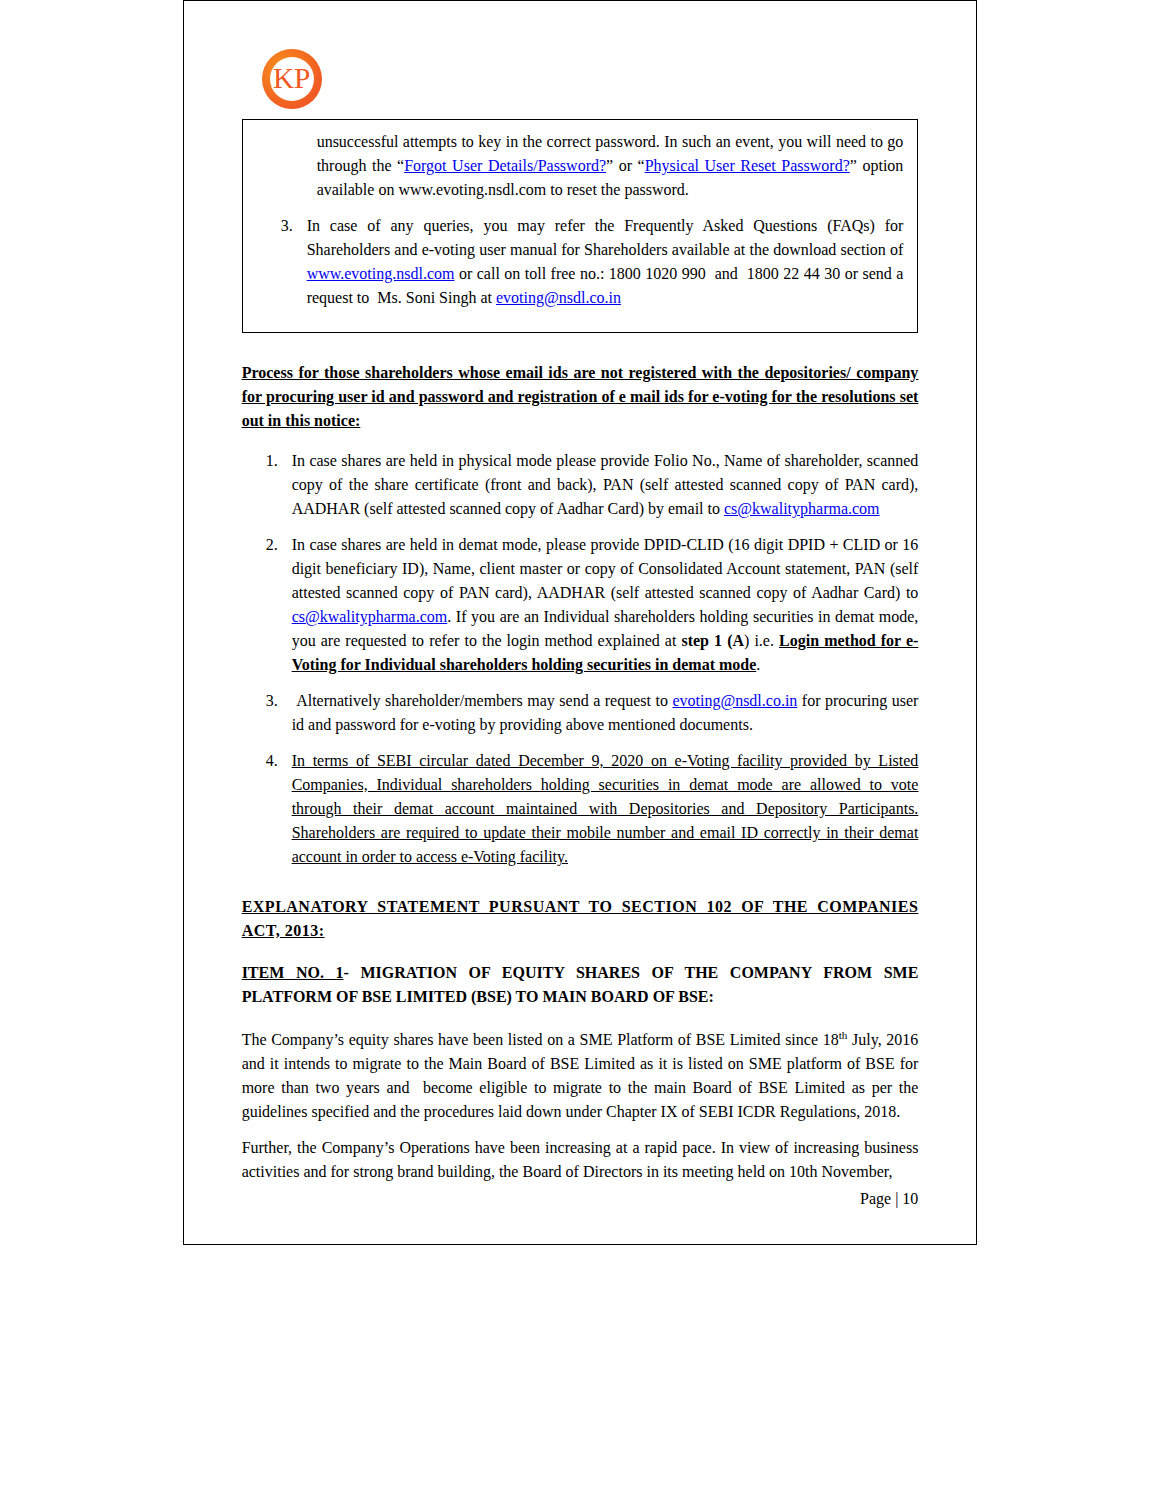KP
unsuccessful attempts to key in the correct password. In such an event, you will need to go through the “Forgot User Details/Password?” or “Physical User Reset Password?” option available on www.evoting.nsdl.com to reset the password.
3. In case of any queries, you may refer the Frequently Asked Questions (FAQs) for Shareholders and e-voting user manual for Shareholders available at the download section of www.evoting.nsdl.com or call on toll free no.: 1800 1020 990 and 1800 22 44 30 or send a request to Ms. Soni Singh at evoting@nsdl.co.in
Process for those shareholders whose email ids are not registered with the depositories/ company for procuring user id and password and registration of e mail ids for e-voting for the resolutions set out in this notice:
1. In case shares are held in physical mode please provide Folio No., Name of shareholder, scanned copy of the share certificate (front and back), PAN (self attested scanned copy of PAN card), AADHAR (self attested scanned copy of Aadhar Card) by email to cs@kwalitypharma.com
2. In case shares are held in demat mode, please provide DPID-CLID (16 digit DPID + CLID or 16 digit beneficiary ID), Name, client master or copy of Consolidated Account statement, PAN (self attested scanned copy of PAN card), AADHAR (self attested scanned copy of Aadhar Card) to cs@kwalitypharma.com. If you are an Individual shareholders holding securities in demat mode, you are requested to refer to the login method explained at step 1 (A) i.e. Login method for e-Voting for Individual shareholders holding securities in demat mode.
3. Alternatively shareholder/members may send a request to evoting@nsdl.co.in for procuring user id and password for e-voting by providing above mentioned documents.
4. In terms of SEBI circular dated December 9, 2020 on e-Voting facility provided by Listed Companies, Individual shareholders holding securities in demat mode are allowed to vote through their demat account maintained with Depositories and Depository Participants. Shareholders are required to update their mobile number and email ID correctly in their demat account in order to access e-Voting facility.
EXPLANATORY STATEMENT PURSUANT TO SECTION 102 OF THE COMPANIES ACT, 2013:
ITEM NO. 1- MIGRATION OF EQUITY SHARES OF THE COMPANY FROM SME PLATFORM OF BSE LIMITED (BSE) TO MAIN BOARD OF BSE:
The Company’s equity shares have been listed on a SME Platform of BSE Limited since 18th July, 2016 and it intends to migrate to the Main Board of BSE Limited as it is listed on SME platform of BSE for more than two years and become eligible to migrate to the main Board of BSE Limited as per the guidelines specified and the procedures laid down under Chapter IX of SEBI ICDR Regulations, 2018.
Further, the Company’s Operations have been increasing at a rapid pace. In view of increasing business activities and for strong brand building, the Board of Directors in its meeting held on 10th November,
Page | 10